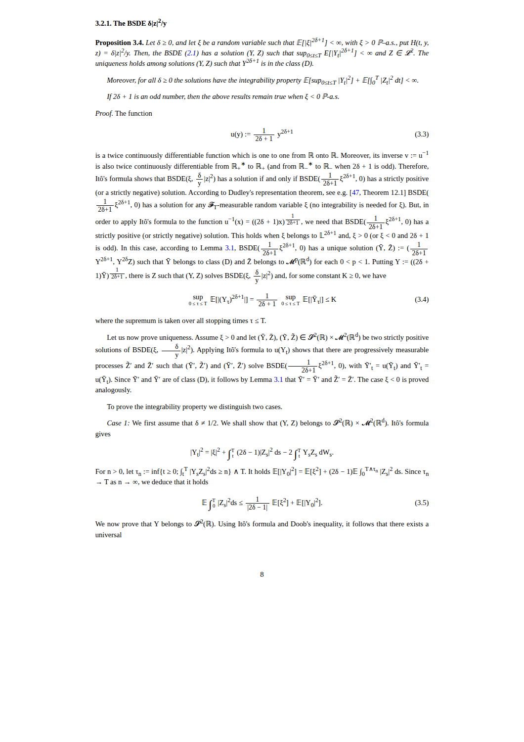3.2.1. The BSDE δ|z|2/y
Proposition 3.4. Let δ ≥ 0, and let ξ be a random variable such that 𝔼[|ξ|2δ+1] < ∞, with ξ > 0 ℙ–a.s., put H(t, y, z) = δ|z|2/y. Then, the BSDE (2.1) has a solution (Y, Z) such that sup0≤t≤T E[|Yt|2δ+1] < ∞ and Z ∈ 𝓛2. The uniqueness holds among solutions (Y, Z) such that Y2δ+1 is in the class (D).
Moreover, for all δ ≥ 0 the solutions have the integrability property 𝔼[sup0≤t≤T |Yt|2] + 𝔼[∫0T |Zt|2 dt] < ∞.
If 2δ + 1 is an odd number, then the above results remain true when ξ < 0 ℙ-a.s.
Proof. The function
u(y) := 12δ + 1 y2δ+1 (3.3)
is a twice continuously differentiable function which is one to one from ℝ onto ℝ. Moreover, its inverse v := u−1 is also twice continuously differentiable from ℝ+∗ to ℝ+ (and from ℝ−∗ to ℝ− when 2δ + 1 is odd). Therefore, Itô's formula shows that BSDE(ξ, δy|z|2) has a solution if and only if BSDE(12δ+1ξ2δ+1, 0) has a strictly positive (or a strictly negative) solution. According to Dudley's representation theorem, see e.g. [47, Theorem 12.1] BSDE(12δ+1ξ2δ+1, 0) has a solution for any 𝓕T-measurable random variable ξ (no integrability is needed for ξ). But, in order to apply Itô's formula to the function u−1(x) = ((2δ + 1)x)12δ+1, we need that BSDE(12δ+1ξ2δ+1, 0) has a strictly positive (or strictly negative) solution. This holds when ξ belongs to 𝕃2δ+1 and, ξ > 0 (or ξ < 0 and 2δ + 1 is odd). In this case, according to Lemma 3.1, BSDE(12δ+1ξ2δ+1, 0) has a unique solution (Ȳ, Z̄) := (12δ+1 Y2δ+1, Y2δZ) such that Ȳ belongs to class (D) and Z̄ belongs to 𝓜p(ℝd) for each 0 < p < 1. Putting Y := ((2δ + 1)Ȳ)12δ+1, there is Z such that (Y, Z) solves BSDE(ξ, δy|z|2) and, for some constant K ≥ 0, we have
sup 0 ≤ τ ≤ T 𝔼[|(Yτ)2δ+1|] = 12δ + 1 sup 0 ≤ τ ≤ T 𝔼[|Ȳτ|] ≤ K (3.4)
where the supremum is taken over all stopping times τ ≤ T.
Let us now prove uniqueness. Assume ξ > 0 and let (Ȳ, Z̄), (Ỹ, Z̃) ∈ 𝓢2(ℝ) × 𝓜2(ℝd) be two strictly positive solutions of BSDE(ξ, δy|z|2). Applying Itô's formula to u(Yt) shows that there are progressively measurable processes Z̃′ and Z̄′ such that (Ỹ′, Z̃′) and (Ȳ′, Z̄′) solve BSDE(12δ+1ξ2δ+1, 0), with Ỹ′t = u(Ỹt) and Ȳ′t = u(Ȳt). Since Ỹ′ and Ȳ′ are of class (D), it follows by Lemma 3.1 that Ỹ′ = Ȳ′ and Z̃′ = Z̄′. The case ξ < 0 is proved analogously.
To prove the integrability property we distinguish two cases.
Case 1: We first assume that δ ≠ 1/2. We shall show that (Y, Z) belongs to 𝓢2(ℝ) × 𝓜2(ℝd). Itô's formula gives
|Yt|2 = |ξ|2 + ∫Tt (2δ − 1)|Zs|2 ds − 2 ∫Tt YsZs dWs.
For n > 0, let τn := inf{t ≥ 0; ∫tT |YsZs|2ds ≥ n} ∧ T. It holds 𝔼[|Y0|2] = 𝔼[ξ2] + (2δ − 1)𝔼 ∫0T∧τn |Zs|2 ds. Since τn → T as n → ∞, we deduce that it holds
𝔼 ∫T 0 |Zs|2ds ≤ 1|2δ − 1| 𝔼[ξ2] + 𝔼[|Y0|2]. (3.5)
We now prove that Y belongs to 𝓢2(ℝ). Using Itô's formula and Doob's inequality, it follows that there exists a universal
8